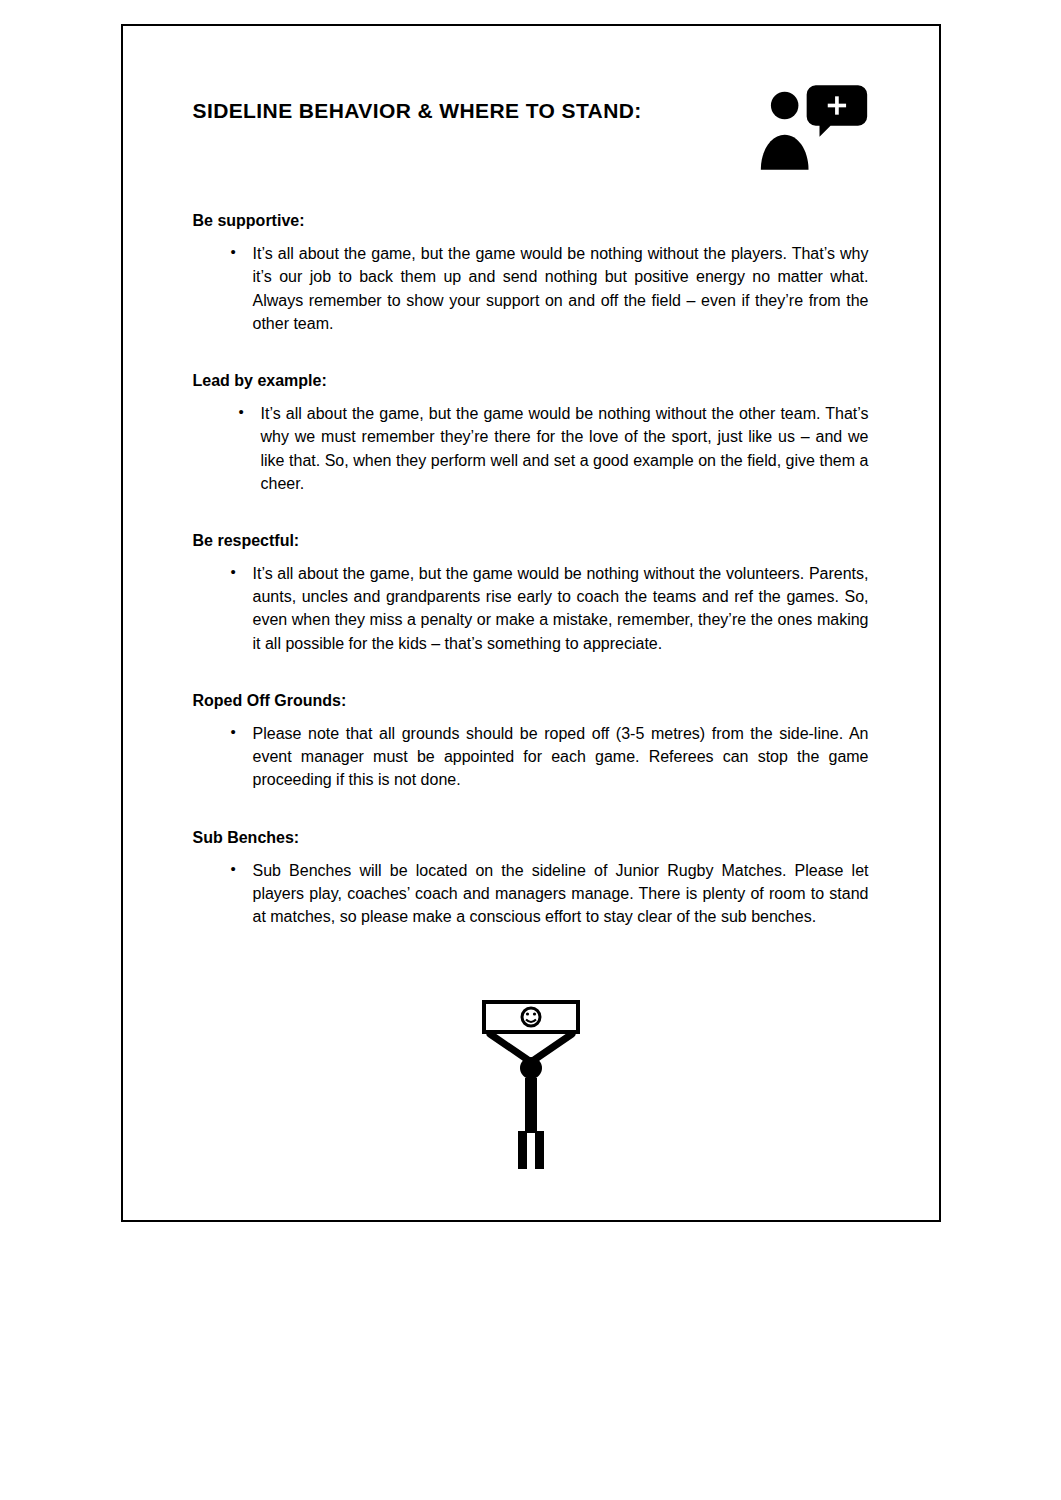Sideline Behavior & Where to Stand:
Be supportive:
It’s all about the game, but the game would be nothing without the players. That’s why it’s our job to back them up and send nothing but positive energy no matter what. Always remember to show your support on and off the field – even if they’re from the other team.
Lead by example:
It’s all about the game, but the game would be nothing without the other team. That’s why we must remember they’re there for the love of the sport, just like us – and we like that. So, when they perform well and set a good example on the field, give them a cheer.
Be respectful:
It’s all about the game, but the game would be nothing without the volunteers. Parents, aunts, uncles and grandparents rise early to coach the teams and ref the games. So, even when they miss a penalty or make a mistake, remember, they’re the ones making it all possible for the kids – that’s something to appreciate.
Roped Off Grounds:
Please note that all grounds should be roped off (3-5 metres) from the side-line. An event manager must be appointed for each game. Referees can stop the game proceeding if this is not done.
Sub Benches:
Sub Benches will be located on the sideline of Junior Rugby Matches. Please let players play, coaches’ coach and managers manage. There is plenty of room to stand at matches, so please make a conscious effort to stay clear of the sub benches.